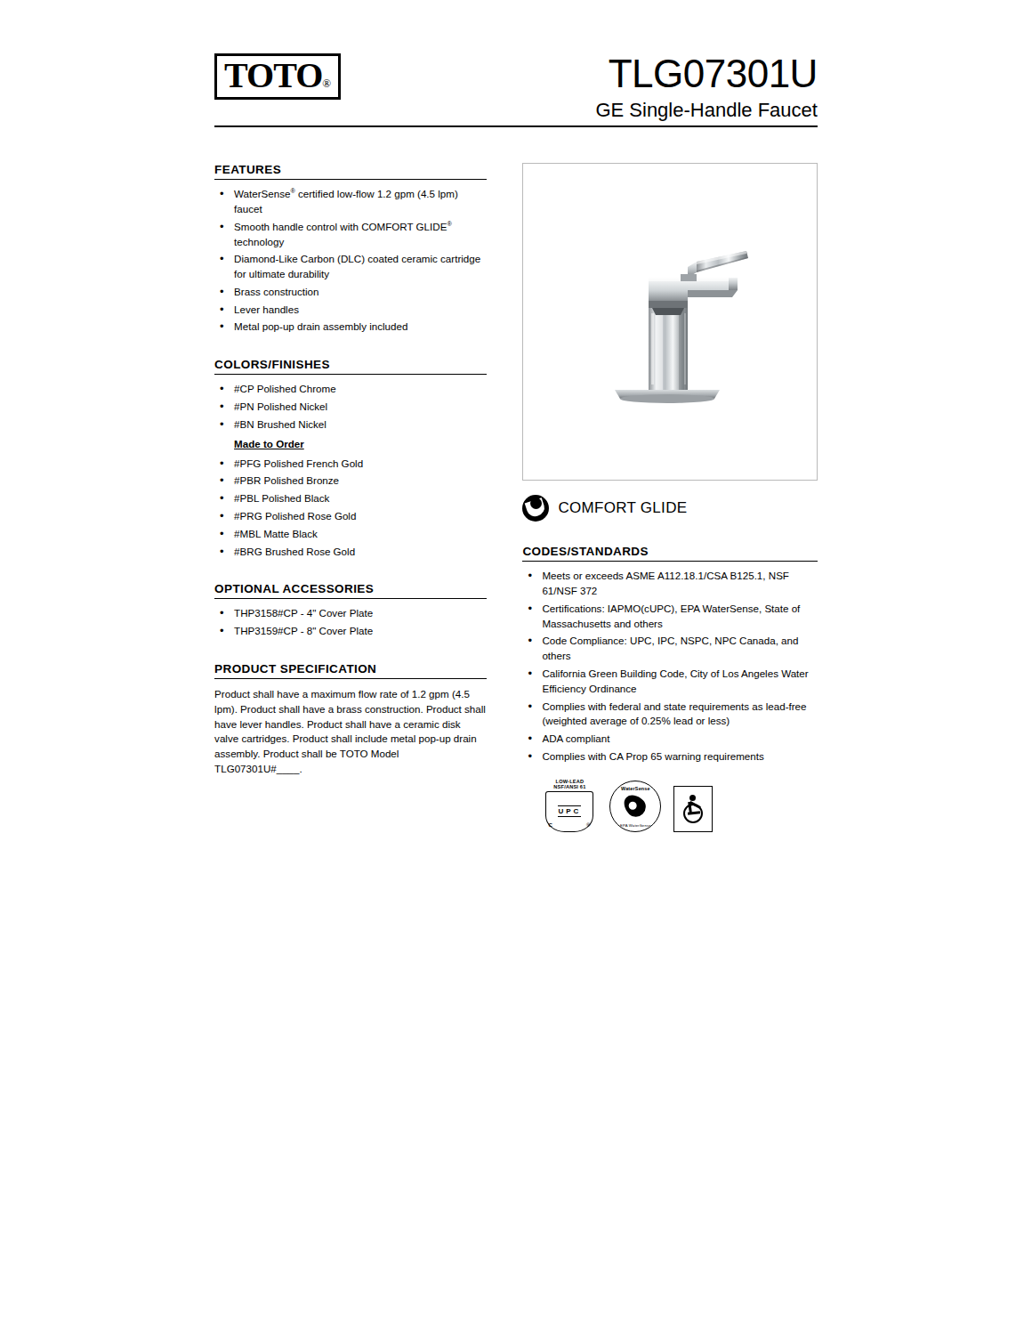TOTO®
TLG07301U
GE Single-Handle Faucet
FEATURES
WaterSense® certified low-flow 1.2 gpm (4.5 lpm) faucet
Smooth handle control with COMFORT GLIDE® technology
Diamond-Like Carbon (DLC) coated ceramic cartridge for ultimate durability
Brass construction
Lever handles
Metal pop-up drain assembly included
COLORS/FINISHES
#CP Polished Chrome
#PN Polished Nickel
#BN Brushed Nickel
Made to Order
#PFG Polished French Gold
#PBR Polished Bronze
#PBL Polished Black
#PRG Polished Rose Gold
#MBL Matte Black
#BRG Brushed Rose Gold
OPTIONAL ACCESSORIES
THP3158#CP - 4" Cover Plate
THP3159#CP - 8" Cover Plate
PRODUCT SPECIFICATION
Product shall have a maximum flow rate of 1.2 gpm (4.5 lpm). Product shall have a brass construction. Product shall have lever handles. Product shall have a ceramic disk valve cartridges. Product shall include metal pop-up drain assembly. Product shall be TOTO Model TLG07301U#____.
COMFORT GLIDE
CODES/STANDARDS
Meets or exceeds ASME A112.18.1/CSA B125.1, NSF 61/NSF 372
Certifications: IAPMO(cUPC), EPA WaterSense, State of Massachusetts and others
Code Compliance: UPC, IPC, NSPC, NPC Canada, and others
California Green Building Code, City of Los Angeles Water Efficiency Ordinance
Complies with federal and state requirements as lead-free (weighted average of 0.25% lead or less)
ADA compliant
Complies with CA Prop 65 warning requirements
LOW-LEAD
NSF/ANSI 61
C UPC ®
WaterSense
EPA WaterSense